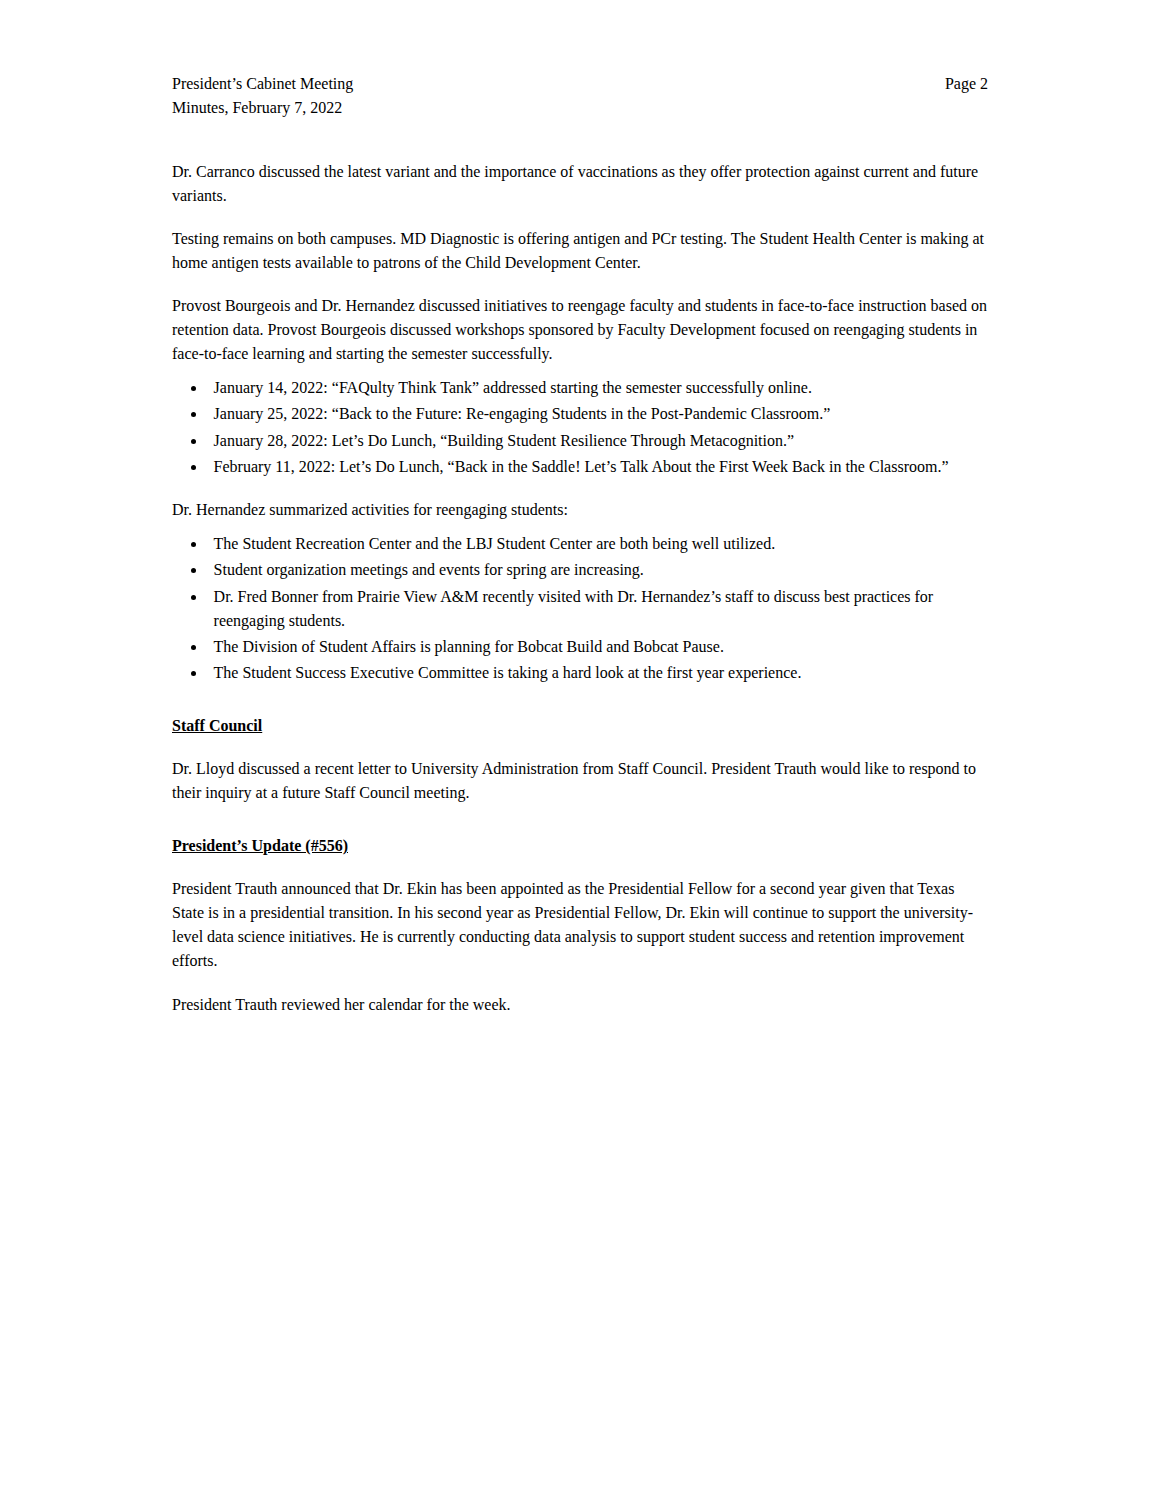President’s Cabinet Meeting
Minutes, February 7, 2022
Page 2
Dr. Carranco discussed the latest variant and the importance of vaccinations as they offer protection against current and future variants.
Testing remains on both campuses. MD Diagnostic is offering antigen and PCr testing. The Student Health Center is making at home antigen tests available to patrons of the Child Development Center.
Provost Bourgeois and Dr. Hernandez discussed initiatives to reengage faculty and students in face-to-face instruction based on retention data. Provost Bourgeois discussed workshops sponsored by Faculty Development focused on reengaging students in face-to-face learning and starting the semester successfully.
January 14, 2022: “FAQulty Think Tank” addressed starting the semester successfully online.
January 25, 2022: “Back to the Future: Re-engaging Students in the Post-Pandemic Classroom.”
January 28, 2022: Let’s Do Lunch, “Building Student Resilience Through Metacognition.”
February 11, 2022: Let’s Do Lunch, “Back in the Saddle! Let’s Talk About the First Week Back in the Classroom.”
Dr. Hernandez summarized activities for reengaging students:
The Student Recreation Center and the LBJ Student Center are both being well utilized.
Student organization meetings and events for spring are increasing.
Dr. Fred Bonner from Prairie View A&M recently visited with Dr. Hernandez’s staff to discuss best practices for reengaging students.
The Division of Student Affairs is planning for Bobcat Build and Bobcat Pause.
The Student Success Executive Committee is taking a hard look at the first year experience.
Staff Council
Dr. Lloyd discussed a recent letter to University Administration from Staff Council. President Trauth would like to respond to their inquiry at a future Staff Council meeting.
President’s Update (#556)
President Trauth announced that Dr. Ekin has been appointed as the Presidential Fellow for a second year given that Texas State is in a presidential transition. In his second year as Presidential Fellow, Dr. Ekin will continue to support the university-level data science initiatives. He is currently conducting data analysis to support student success and retention improvement efforts.
President Trauth reviewed her calendar for the week.